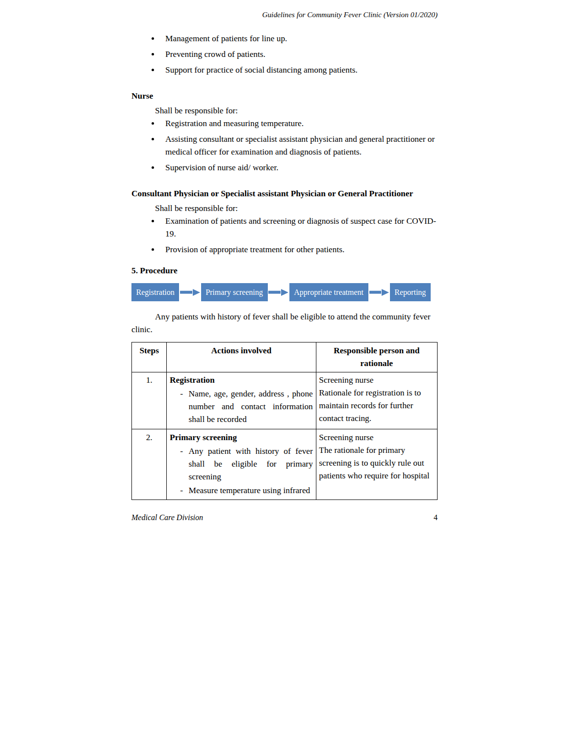Guidelines for Community Fever Clinic (Version 01/2020)
Management of patients for line up.
Preventing crowd of patients.
Support for practice of social distancing among patients.
Nurse
Shall be responsible for:
Registration and measuring temperature.
Assisting consultant or specialist assistant physician and general practitioner or medical officer for examination and diagnosis of patients.
Supervision of nurse aid/ worker.
Consultant Physician or Specialist assistant Physician or General Practitioner
Shall be responsible for:
Examination of patients and screening or diagnosis of suspect case for COVID-19.
Provision of appropriate treatment for other patients.
5. Procedure
Registration
Primary screening
Appropriate treatment
Reporting
Any patients with history of fever shall be eligible to attend the community fever clinic.
| Steps | Actions involved | Responsible person and rationale |
| --- | --- | --- |
| 1. | Registration Name, age, gender, address , phone number and contact information shall be recorded | Screening nurse Rationale for registration is to maintain records for further contact tracing. |
| 2. | Primary screening Any patient with history of fever shall be eligible for primary screening Measure temperature using infrared | Screening nurse The rationale for primary screening is to quickly rule out patients who require for hospital |
Medical Care Division 4